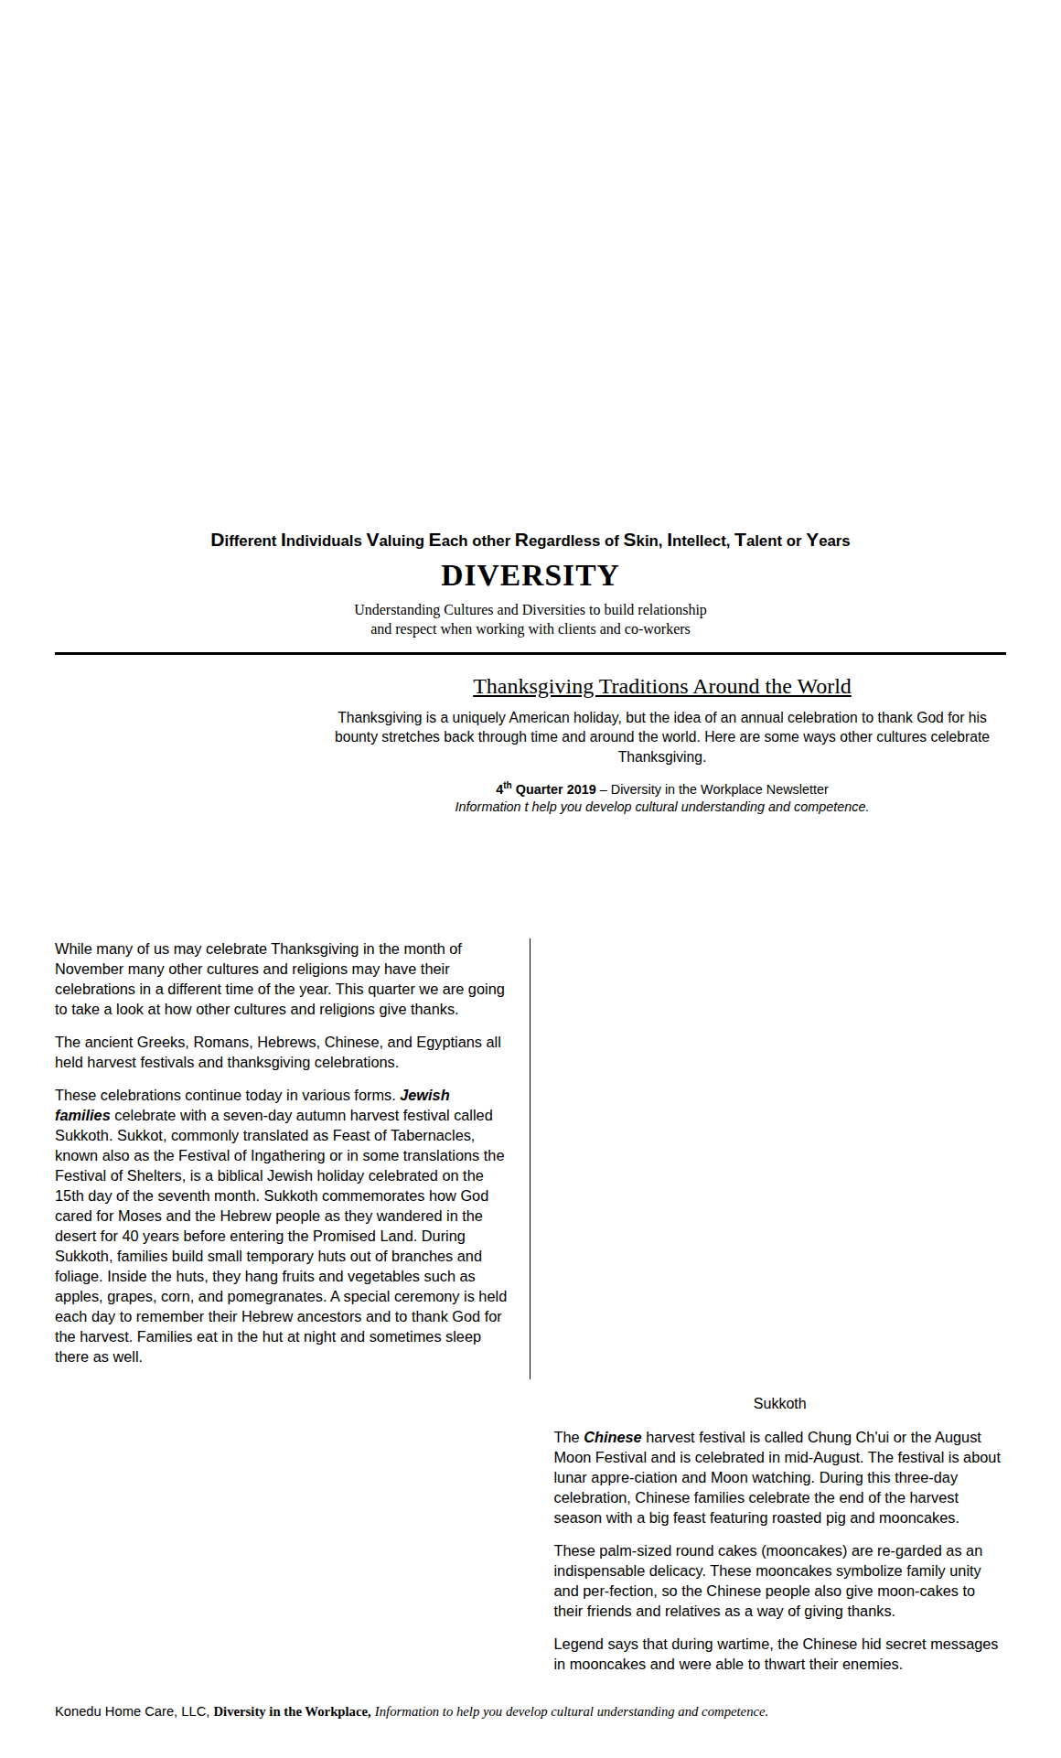Different Individuals Valuing Each other Regardless of Skin, Intellect, Talent or Years
DIVERSITY
Understanding Cultures and Diversities to build relationship
and respect when working with clients and co-workers
Thanksgiving Traditions Around the World
Thanksgiving is a uniquely American holiday, but the idea of an annual celebration to thank God for his bounty stretches back through time and around the world. Here are some ways other cultures celebrate Thanksgiving.
4th Quarter 2019 – Diversity in the Workplace Newsletter Information t help you develop cultural understanding and competence.
While many of us may celebrate Thanksgiving in the month of November many other cultures and religions may have their celebrations in a different time of the year. This quarter we are going to take a look at how other cultures and religions give thanks.
The ancient Greeks, Romans, Hebrews, Chinese, and Egyptians all held harvest festivals and thanksgiving celebrations.
These celebrations continue today in various forms. Jewish families celebrate with a seven-day autumn harvest festival called Sukkoth. Sukkot, commonly translated as Feast of Tabernacles, known also as the Festival of Ingathering or in some translations the Festival of Shelters, is a biblical Jewish holiday celebrated on the 15th day of the seventh month. Sukkoth commemorates how God cared for Moses and the Hebrew people as they wandered in the desert for 40 years before entering the Promised Land. During Sukkoth, families build small temporary huts out of branches and foliage. Inside the huts, they hang fruits and vegetables such as apples, grapes, corn, and pomegranates. A special ceremony is held each day to remember their Hebrew ancestors and to thank God for the harvest. Families eat in the hut at night and sometimes sleep there as well.
Sukkoth
The Chinese harvest festival is called Chung Ch'ui or the August Moon Festival and is celebrated in mid-August. The festival is about lunar appre-ciation and Moon watching. During this three-day celebration, Chinese families celebrate the end of the harvest season with a big feast featuring roasted pig and mooncakes.
These palm-sized round cakes (mooncakes) are re-garded as an indispensable delicacy. These mooncakes symbolize family unity and per-fection, so the Chinese people also give moon-cakes to their friends and relatives as a way of giving thanks.
Legend says that during wartime, the Chinese hid secret messages in mooncakes and were able to thwart their enemies.
Konedu Home Care, LLC, Diversity in the Workplace, Information to help you develop cultural understanding and competence.